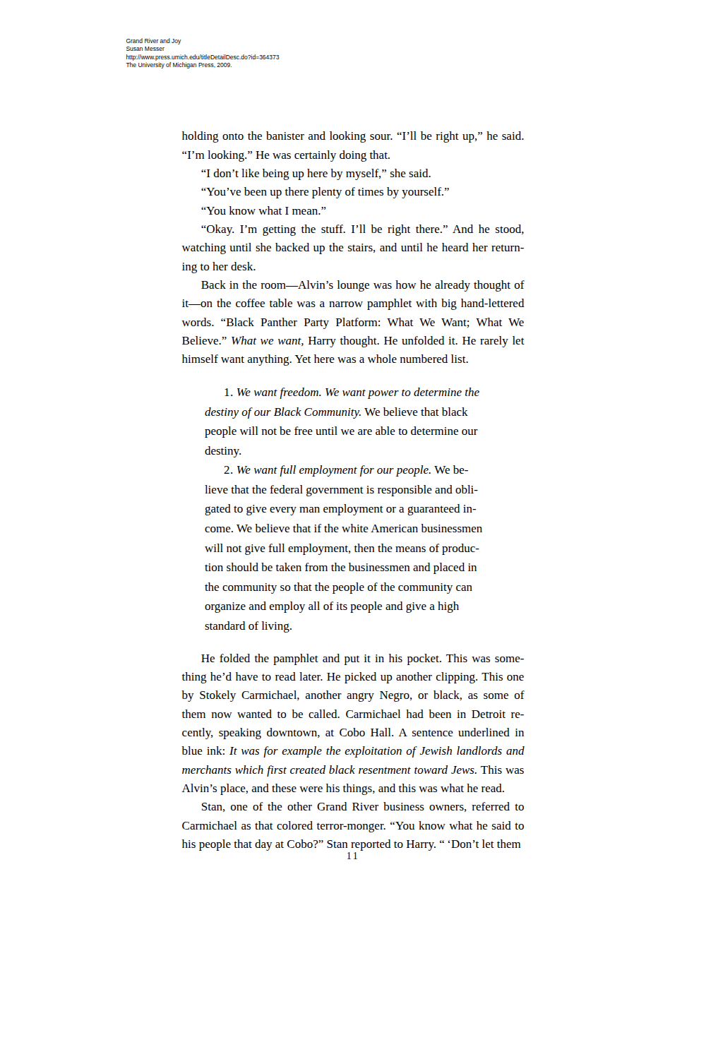Grand River and Joy
Susan Messer
http://www.press.umich.edu/titleDetailDesc.do?id=364373
The University of Michigan Press, 2009.
holding onto the banister and looking sour. “I’ll be right up,” he said. “I’m looking.” He was certainly doing that.
“I don’t like being up here by myself,” she said.
“You’ve been up there plenty of times by yourself.”
“You know what I mean.”
“Okay. I’m getting the stuff. I’ll be right there.” And he stood, watching until she backed up the stairs, and until he heard her returning to her desk.
Back in the room—Alvin’s lounge was how he already thought of it—on the coffee table was a narrow pamphlet with big hand-lettered words. “Black Panther Party Platform: What We Want; What We Believe.” What we want, Harry thought. He unfolded it. He rarely let himself want anything. Yet here was a whole numbered list.
1. We want freedom. We want power to determine the destiny of our Black Community. We believe that black people will not be free until we are able to determine our destiny.
2. We want full employment for our people. We believe that the federal government is responsible and obligated to give every man employment or a guaranteed income. We believe that if the white American businessmen will not give full employment, then the means of production should be taken from the businessmen and placed in the community so that the people of the community can organize and employ all of its people and give a high standard of living.
He folded the pamphlet and put it in his pocket. This was something he’d have to read later. He picked up another clipping. This one by Stokely Carmichael, another angry Negro, or black, as some of them now wanted to be called. Carmichael had been in Detroit recently, speaking downtown, at Cobo Hall. A sentence underlined in blue ink: It was for example the exploitation of Jewish landlords and merchants which first created black resentment toward Jews. This was Alvin’s place, and these were his things, and this was what he read.
Stan, one of the other Grand River business owners, referred to Carmichael as that colored terror-monger. “You know what he said to his people that day at Cobo?” Stan reported to Harry. “ ‘Don’t let them
11